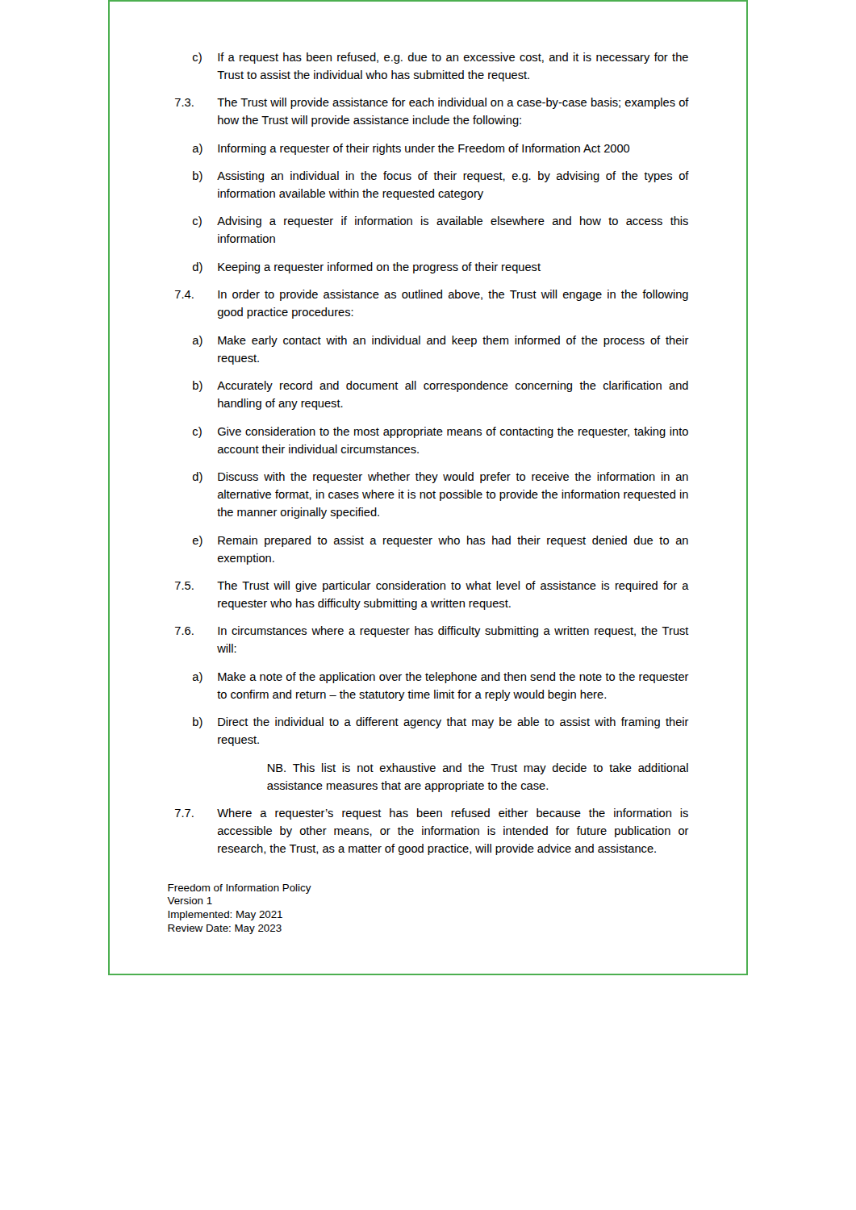c)
If a request has been refused, e.g. due to an excessive cost, and it is necessary for the Trust to assist the individual who has submitted the request.
7.3.
The Trust will provide assistance for each individual on a case-by-case basis; examples of how the Trust will provide assistance include the following:
a)
Informing a requester of their rights under the Freedom of Information Act 2000
b)
Assisting an individual in the focus of their request, e.g. by advising of the types of information available within the requested category
c)
Advising a requester if information is available elsewhere and how to access this information
d)
Keeping a requester informed on the progress of their request
7.4.
In order to provide assistance as outlined above, the Trust will engage in the following good practice procedures:
a)
Make early contact with an individual and keep them informed of the process of their request.
b)
Accurately record and document all correspondence concerning the clarification and handling of any request.
c)
Give consideration to the most appropriate means of contacting the requester, taking into account their individual circumstances.
d)
Discuss with the requester whether they would prefer to receive the information in an alternative format, in cases where it is not possible to provide the information requested in the manner originally specified.
e)
Remain prepared to assist a requester who has had their request denied due to an exemption.
7.5.
The Trust will give particular consideration to what level of assistance is required for a requester who has difficulty submitting a written request.
7.6.
In circumstances where a requester has difficulty submitting a written request, the Trust will:
a)
Make a note of the application over the telephone and then send the note to the requester to confirm and return – the statutory time limit for a reply would begin here.
b)
Direct the individual to a different agency that may be able to assist with framing their request.
NB. This list is not exhaustive and the Trust may decide to take additional assistance measures that are appropriate to the case.
7.7.
Where a requester’s request has been refused either because the information is accessible by other means, or the information is intended for future publication or research, the Trust, as a matter of good practice, will provide advice and assistance.
Freedom of Information Policy
Version 1
Implemented: May 2021
Review Date: May 2023